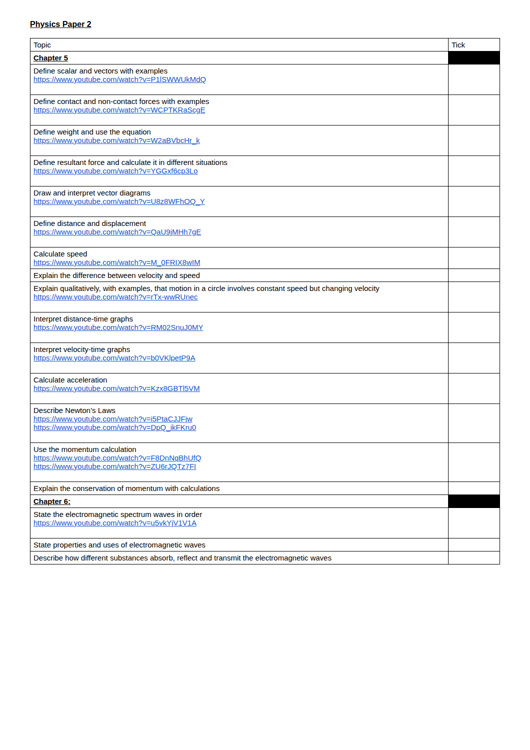Physics Paper 2
| Topic | Tick |
| --- | --- |
| Chapter 5 | |
| Define scalar and vectors with examples https://www.youtube.com/watch?v=P1lSWWUkMdQ | |
| Define contact and non-contact forces with examples https://www.youtube.com/watch?v=WCPTKRaScgE | |
| Define weight and use the equation https://www.youtube.com/watch?v=W2aBVbcHr_k | |
| Define resultant force and calculate it in different situations https://www.youtube.com/watch?v=YGGxf6cp3Lo | |
| Draw and interpret vector diagrams https://www.youtube.com/watch?v=U8z8WFhOQ_Y | |
| Define distance and displacement https://www.youtube.com/watch?v=QaU9jMHh7gE | |
| Calculate speed https://www.youtube.com/watch?v=M_0FRIX8wIM | |
| Explain the difference between velocity and speed | |
| Explain qualitatively, with examples, that motion in a circle involves constant speed but changing velocity https://www.youtube.com/watch?v=rTx-wwRUnec | |
| Interpret distance-time graphs https://www.youtube.com/watch?v=RM02SnuJ0MY | |
| Interpret velocity-time graphs https://www.youtube.com/watch?v=b0VKlpetP9A | |
| Calculate acceleration https://www.youtube.com/watch?v=Kzx8GBTl5VM | |
| Describe Newton’s Laws https://www.youtube.com/watch?v=i5PtaCJJFjw https://www.youtube.com/watch?v=DpQ_ikFKru0 | |
| Use the momentum calculation https://www.youtube.com/watch?v=F8DnNqBhUfQ https://www.youtube.com/watch?v=ZU6rJQTz7FI | |
| Explain the conservation of momentum with calculations | |
| Chapter 6: | |
| State the electromagnetic spectrum waves in order https://www.youtube.com/watch?v=u5vkYjV1V1A | |
| State properties and uses of electromagnetic waves | |
| Describe how different substances absorb, reflect and transmit the electromagnetic waves | |